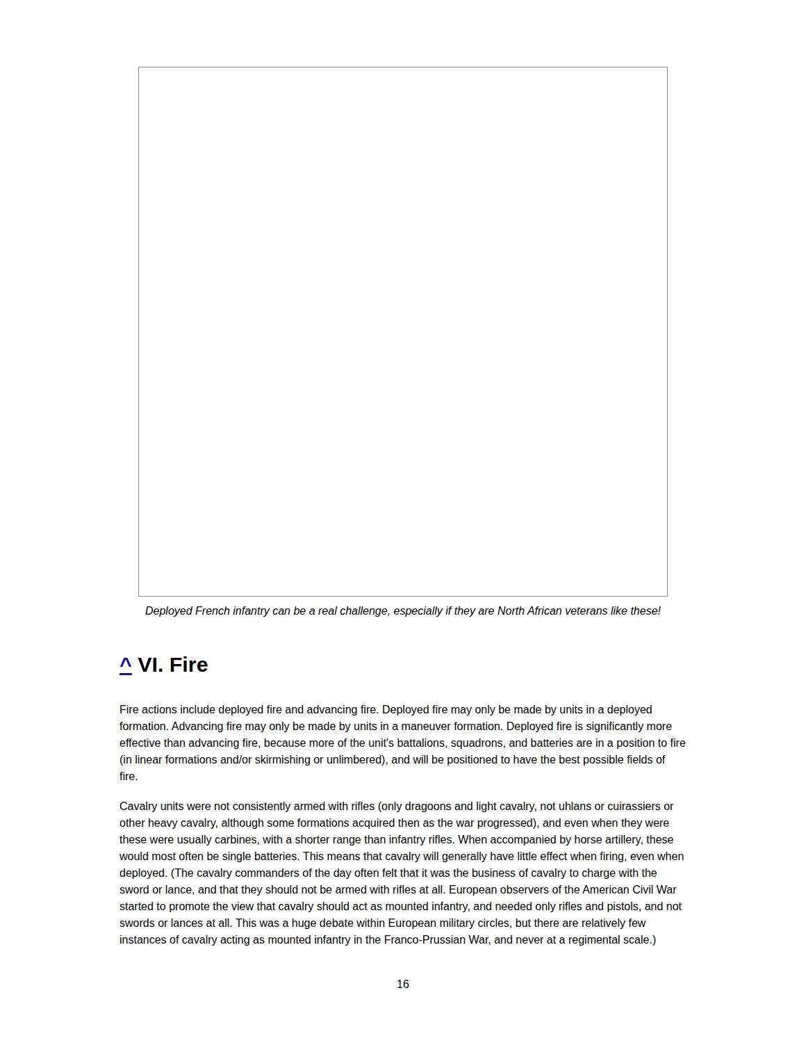Deployed French infantry can be a real challenge, especially if they are North African veterans like these!
^ VI. Fire
Fire actions include deployed fire and advancing fire. Deployed fire may only be made by units in a deployed formation. Advancing fire may only be made by units in a maneuver formation. Deployed fire is significantly more effective than advancing fire, because more of the unit's battalions, squadrons, and batteries are in a position to fire (in linear formations and/or skirmishing or unlimbered), and will be positioned to have the best possible fields of fire.
Cavalry units were not consistently armed with rifles (only dragoons and light cavalry, not uhlans or cuirassiers or other heavy cavalry, although some formations acquired then as the war progressed), and even when they were these were usually carbines, with a shorter range than infantry rifles. When accompanied by horse artillery, these would most often be single batteries. This means that cavalry will generally have little effect when firing, even when deployed. (The cavalry commanders of the day often felt that it was the business of cavalry to charge with the sword or lance, and that they should not be armed with rifles at all. European observers of the American Civil War started to promote the view that cavalry should act as mounted infantry, and needed only rifles and pistols, and not swords or lances at all. This was a huge debate within European military circles, but there are relatively few instances of cavalry acting as mounted infantry in the Franco-Prussian War, and never at a regimental scale.)
16